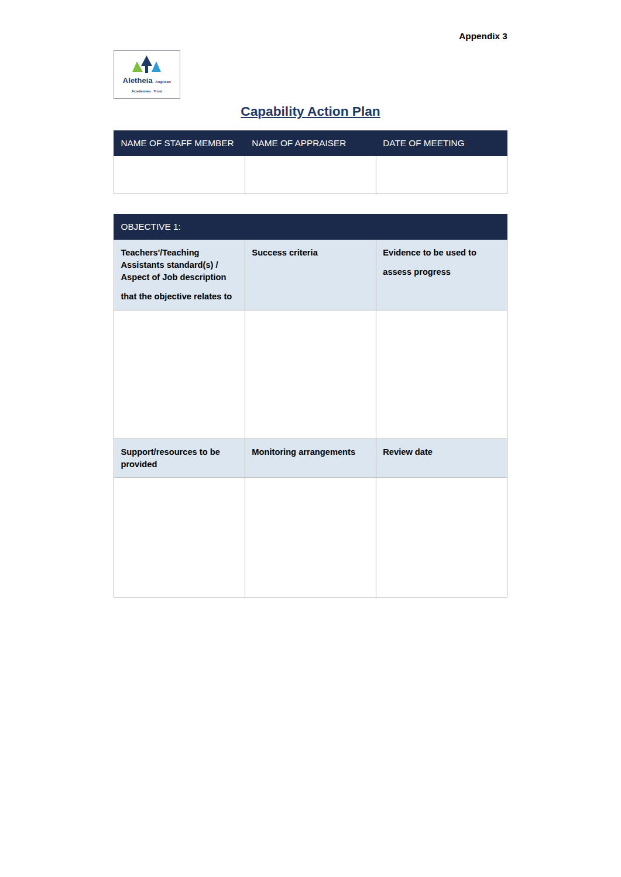Appendix 3
Aletheia Anglican Academies Trust
Capability Action Plan
| NAME OF STAFF MEMBER | NAME OF APPRAISER | DATE OF MEETING |
| --- | --- | --- |
| OBJECTIVE 1: |
| --- |
| Teachers'/Teaching Assistants standard(s) / Aspect of Job description that the objective relates to | Success criteria | Evidence to be used to assess progress |
| Support/resources to be provided | Monitoring arrangements | Review date |